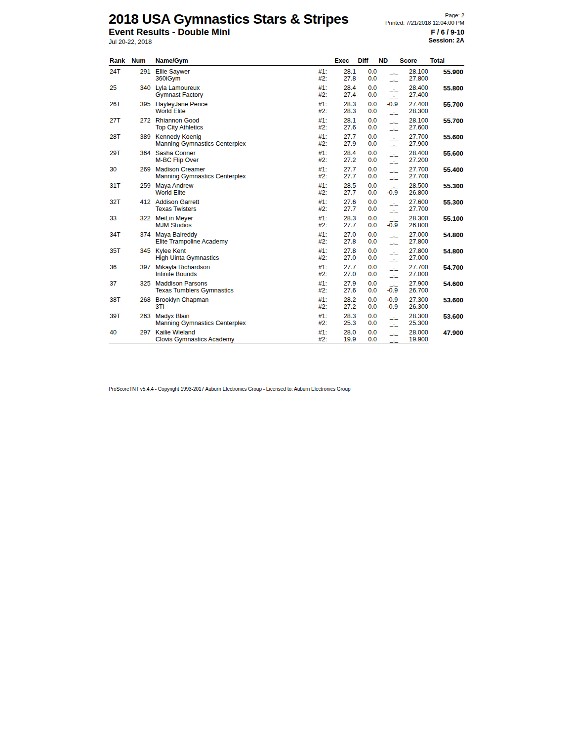Page: 2
Printed: 7/21/2018 12:04:00 PM
F / 6 / 9-10
Session: 2A
2018 USA Gymnastics Stars & Stripes
Event Results - Double Mini
Jul 20-22, 2018
| Rank | Num | Name/Gym | | Exec | Diff | ND | Score | Total |
| --- | --- | --- | --- | --- | --- | --- | --- | --- |
| 24T | 291 | Ellie Saywer | #1: | 28.1 | 0.0 | _._ | 28.100 | 55.900 |
| | | 360iGym | #2: | 27.8 | 0.0 | _._ | 27.800 |
| 25 | 340 | Lyla Lamoureux | #1: | 28.4 | 0.0 | _._ | 28.400 | 55.800 |
| | | Gymnast Factory | #2: | 27.4 | 0.0 | _._ | 27.400 |
| 26T | 395 | HayleyJane Pence | #1: | 28.3 | 0.0 | -0.9 | 27.400 | 55.700 |
| | | World Elite | #2: | 28.3 | 0.0 | _._ | 28.300 |
| 27T | 272 | Rhiannon Good | #1: | 28.1 | 0.0 | _._ | 28.100 | 55.700 |
| | | Top City Athletics | #2: | 27.6 | 0.0 | _._ | 27.600 |
| 28T | 389 | Kennedy Koenig | #1: | 27.7 | 0.0 | _._ | 27.700 | 55.600 |
| | | Manning Gymnastics Centerplex | #2: | 27.9 | 0.0 | _._ | 27.900 |
| 29T | 364 | Sasha Conner | #1: | 28.4 | 0.0 | _._ | 28.400 | 55.600 |
| | | M-BC Flip Over | #2: | 27.2 | 0.0 | _._ | 27.200 |
| 30 | 269 | Madison Creamer | #1: | 27.7 | 0.0 | _._ | 27.700 | 55.400 |
| | | Manning Gymnastics Centerplex | #2: | 27.7 | 0.0 | _._ | 27.700 |
| 31T | 259 | Maya Andrew | #1: | 28.5 | 0.0 | _._ | 28.500 | 55.300 |
| | | World Elite | #2: | 27.7 | 0.0 | -0.9 | 26.800 |
| 32T | 412 | Addison Garrett | #1: | 27.6 | 0.0 | _._ | 27.600 | 55.300 |
| | | Texas Twisters | #2: | 27.7 | 0.0 | _._ | 27.700 |
| 33 | 322 | MeiLin Meyer | #1: | 28.3 | 0.0 | _._ | 28.300 | 55.100 |
| | | MJM Studios | #2: | 27.7 | 0.0 | -0.9 | 26.800 |
| 34T | 374 | Maya Baireddy | #1: | 27.0 | 0.0 | _._ | 27.000 | 54.800 |
| | | Elite Trampoline Academy | #2: | 27.8 | 0.0 | _._ | 27.800 |
| 35T | 345 | Kylee Kent | #1: | 27.8 | 0.0 | _._ | 27.800 | 54.800 |
| | | High Uinta Gymnastics | #2: | 27.0 | 0.0 | _._ | 27.000 |
| 36 | 397 | Mikayla Richardson | #1: | 27.7 | 0.0 | _._ | 27.700 | 54.700 |
| | | Infinite Bounds | #2: | 27.0 | 0.0 | _._ | 27.000 |
| 37 | 325 | Maddison Parsons | #1: | 27.9 | 0.0 | _._ | 27.900 | 54.600 |
| | | Texas Tumblers Gymnastics | #2: | 27.6 | 0.0 | -0.9 | 26.700 |
| 38T | 268 | Brooklyn Chapman | #1: | 28.2 | 0.0 | -0.9 | 27.300 | 53.600 |
| | | 3TI | #2: | 27.2 | 0.0 | -0.9 | 26.300 |
| 39T | 263 | Madyx Blain | #1: | 28.3 | 0.0 | _._ | 28.300 | 53.600 |
| | | Manning Gymnastics Centerplex | #2: | 25.3 | 0.0 | _._ | 25.300 |
| 40 | 297 | Kailie Wieland | #1: | 28.0 | 0.0 | _._ | 28.000 | 47.900 |
| | | Clovis Gymnastics Academy | #2: | 19.9 | 0.0 | _._ | 19.900 |
ProScoreTNT v5.4.4 - Copyright 1993-2017 Auburn Electronics Group - Licensed to: Auburn Electronics Group